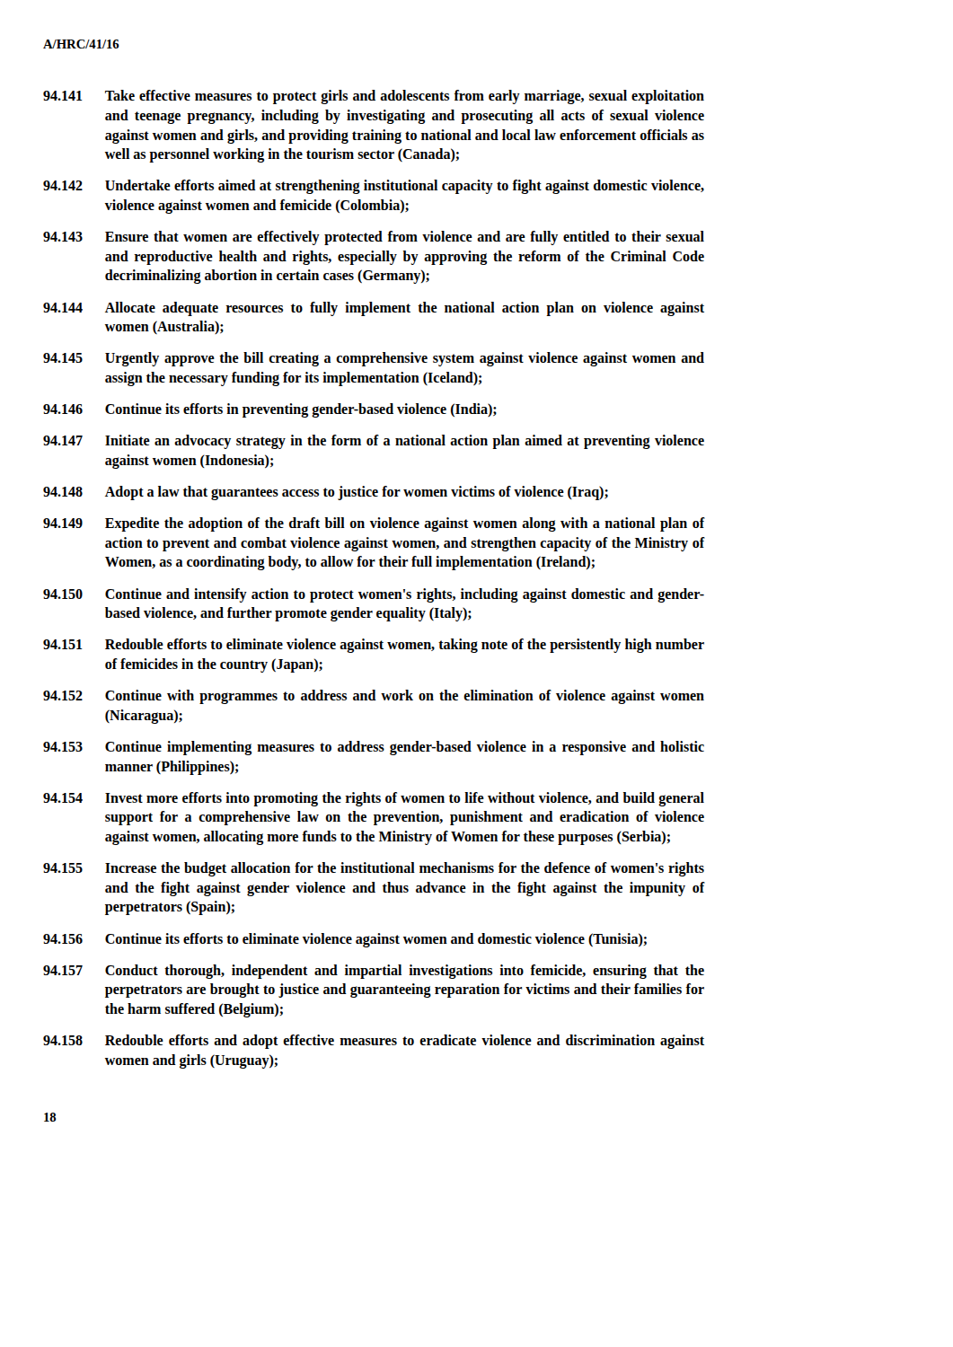A/HRC/41/16
94.141
Take effective measures to protect girls and adolescents from early marriage, sexual exploitation and teenage pregnancy, including by investigating and prosecuting all acts of sexual violence against women and girls, and providing training to national and local law enforcement officials as well as personnel working in the tourism sector (Canada);
94.142
Undertake efforts aimed at strengthening institutional capacity to fight against domestic violence, violence against women and femicide (Colombia);
94.143
Ensure that women are effectively protected from violence and are fully entitled to their sexual and reproductive health and rights, especially by approving the reform of the Criminal Code decriminalizing abortion in certain cases (Germany);
94.144
Allocate adequate resources to fully implement the national action plan on violence against women (Australia);
94.145
Urgently approve the bill creating a comprehensive system against violence against women and assign the necessary funding for its implementation (Iceland);
94.146
Continue its efforts in preventing gender-based violence (India);
94.147
Initiate an advocacy strategy in the form of a national action plan aimed at preventing violence against women (Indonesia);
94.148
Adopt a law that guarantees access to justice for women victims of violence (Iraq);
94.149
Expedite the adoption of the draft bill on violence against women along with a national plan of action to prevent and combat violence against women, and strengthen capacity of the Ministry of Women, as a coordinating body, to allow for their full implementation (Ireland);
94.150
Continue and intensify action to protect women's rights, including against domestic and gender-based violence, and further promote gender equality (Italy);
94.151
Redouble efforts to eliminate violence against women, taking note of the persistently high number of femicides in the country (Japan);
94.152
Continue with programmes to address and work on the elimination of violence against women (Nicaragua);
94.153
Continue implementing measures to address gender-based violence in a responsive and holistic manner (Philippines);
94.154
Invest more efforts into promoting the rights of women to life without violence, and build general support for a comprehensive law on the prevention, punishment and eradication of violence against women, allocating more funds to the Ministry of Women for these purposes (Serbia);
94.155
Increase the budget allocation for the institutional mechanisms for the defence of women's rights and the fight against gender violence and thus advance in the fight against the impunity of perpetrators (Spain);
94.156
Continue its efforts to eliminate violence against women and domestic violence (Tunisia);
94.157
Conduct thorough, independent and impartial investigations into femicide, ensuring that the perpetrators are brought to justice and guaranteeing reparation for victims and their families for the harm suffered (Belgium);
94.158
Redouble efforts and adopt effective measures to eradicate violence and discrimination against women and girls (Uruguay);
18